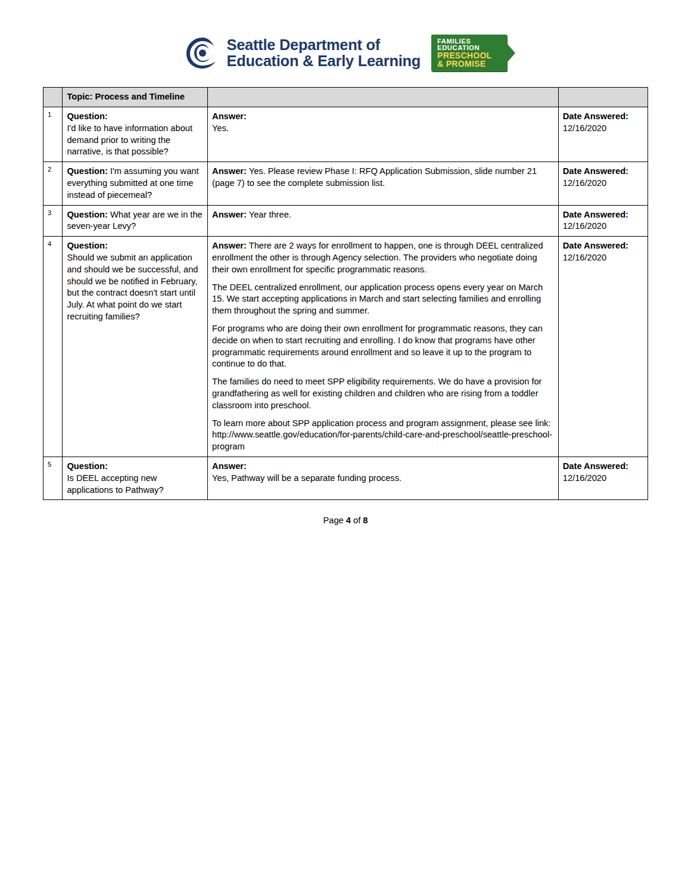Seattle Department of
Education & Early Learning
FAMILIES
EDUCATION
PRESCHOOL
& PROMISE
| | Topic: Process and Timeline | | |
| --- | --- | --- | --- |
| 1 | Question: I'd like to have information about demand prior to writing the narrative, is that possible? | Answer: Yes. | Date Answered: 12/16/2020 |
| 2 | Question: I'm assuming you want everything submitted at one time instead of piecemeal? | Answer: Yes. Please review Phase I: RFQ Application Submission, slide number 21 (page 7) to see the complete submission list. | Date Answered: 12/16/2020 |
| 3 | Question: What year are we in the seven-year Levy? | Answer: Year three. | Date Answered: 12/16/2020 |
| 4 | Question: Should we submit an application and should we be successful, and should we be notified in February, but the contract doesn't start until July. At what point do we start recruiting families? | Answer: There are 2 ways for enrollment to happen, one is through DEEL centralized enrollment the other is through Agency selection. The providers who negotiate doing their own enrollment for specific programmatic reasons. The DEEL centralized enrollment, our application process opens every year on March 15. We start accepting applications in March and start selecting families and enrolling them throughout the spring and summer. For programs who are doing their own enrollment for programmatic reasons, they can decide on when to start recruiting and enrolling. I do know that programs have other programmatic requirements around enrollment and so leave it up to the program to continue to do that. The families do need to meet SPP eligibility requirements. We do have a provision for grandfathering as well for existing children and children who are rising from a toddler classroom into preschool. To learn more about SPP application process and program assignment, please see link: http://www.seattle.gov/education/for-parents/child-care-and-preschool/seattle-preschool-program | Date Answered: 12/16/2020 |
| 5 | Question: Is DEEL accepting new applications to Pathway? | Answer: Yes, Pathway will be a separate funding process. | Date Answered: 12/16/2020 |
Page 4 of 8